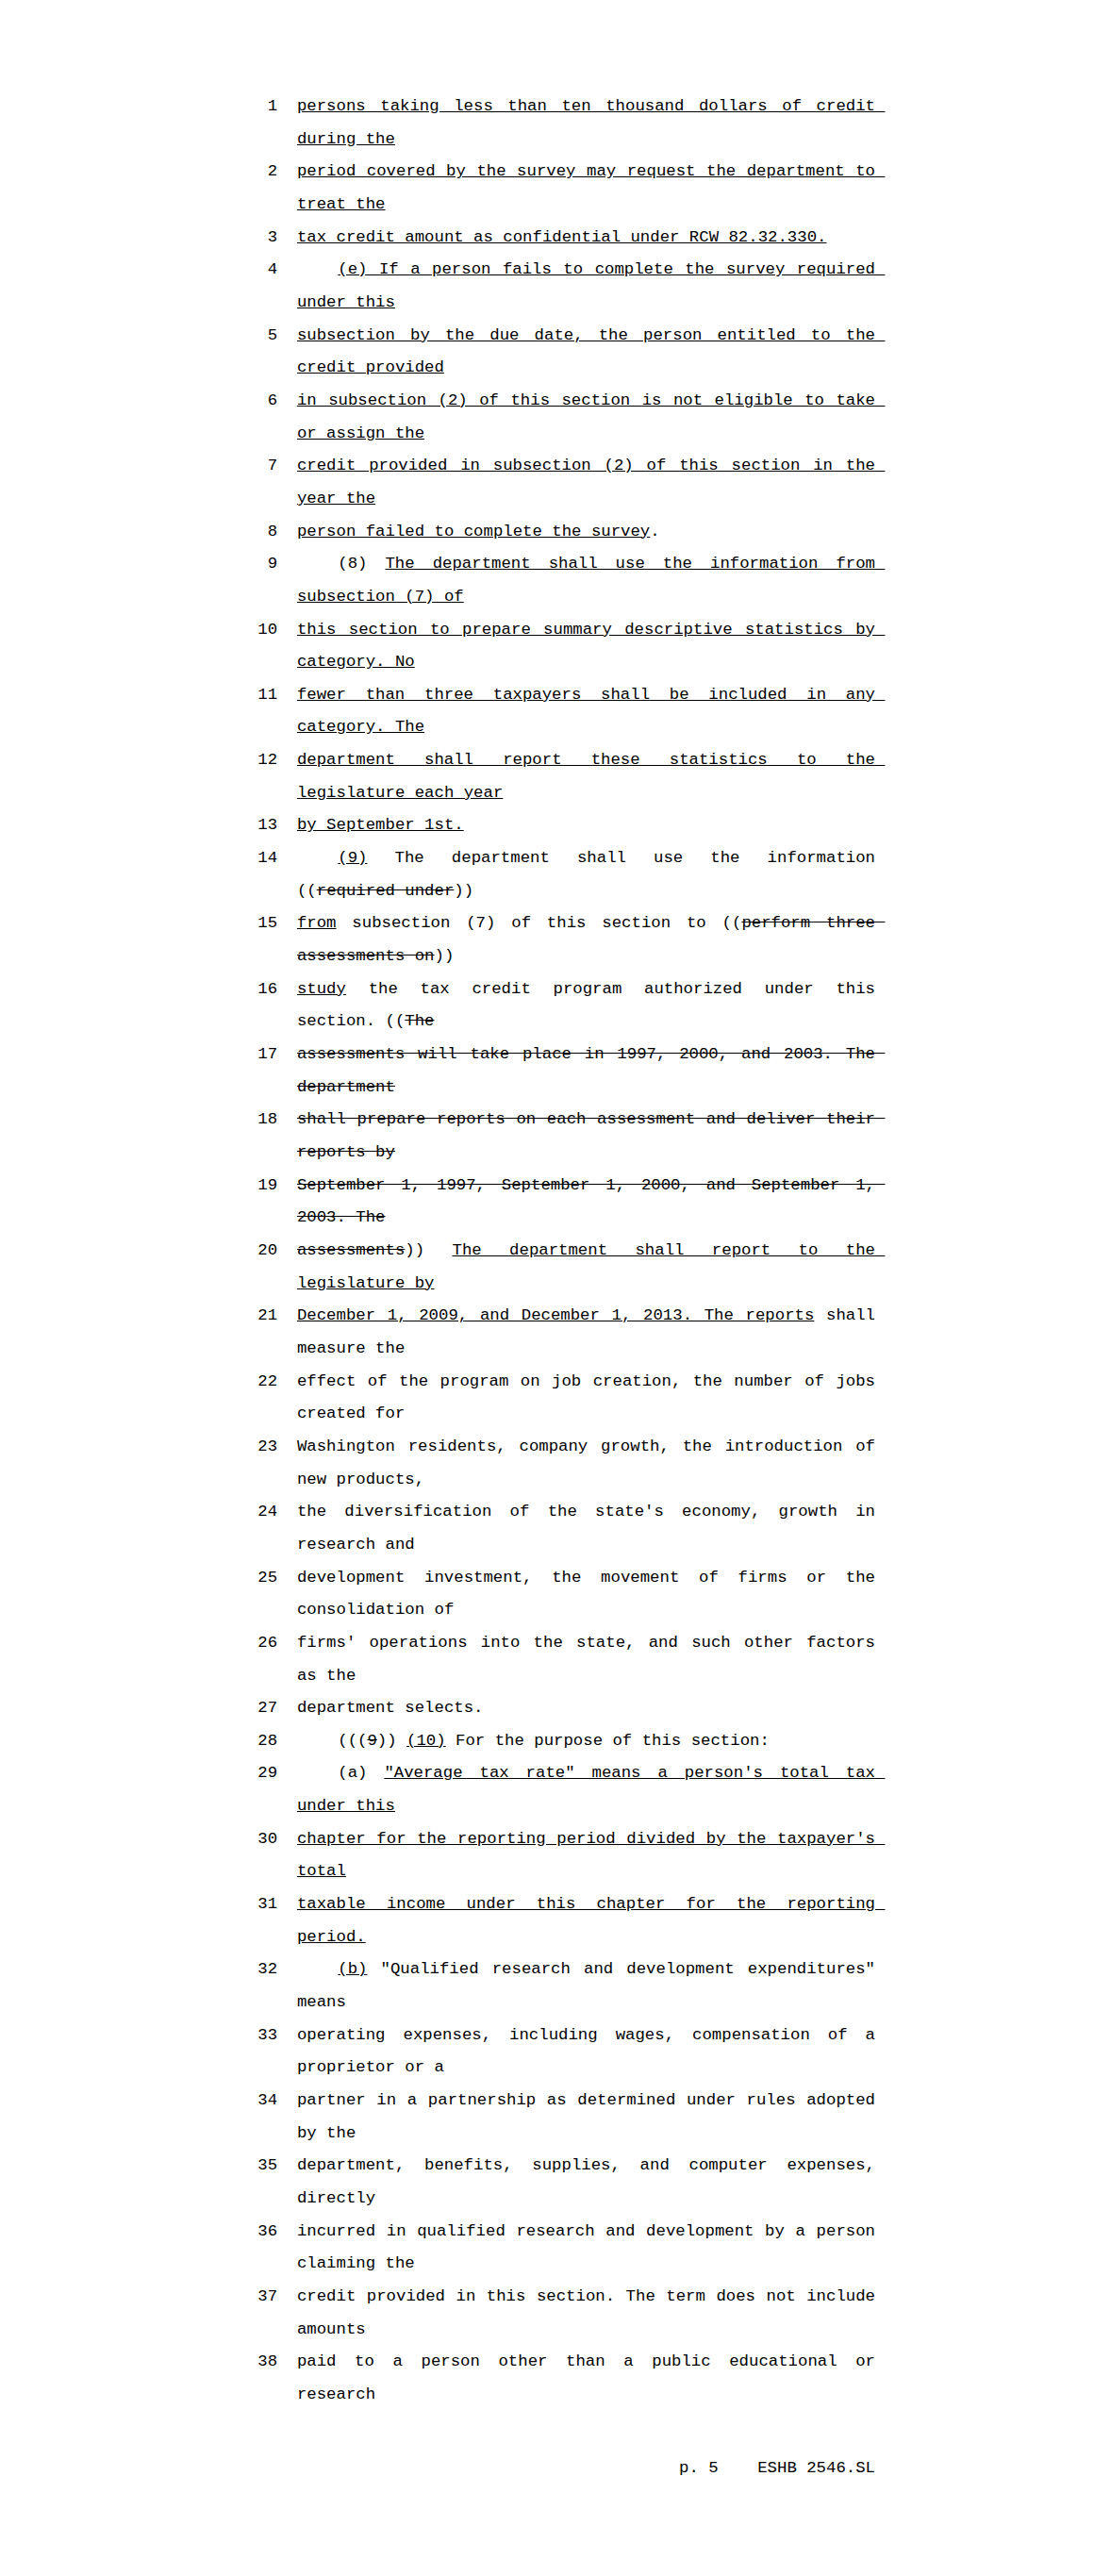1 persons taking less than ten thousand dollars of credit during the
2 period covered by the survey may request the department to treat the
3 tax credit amount as confidential under RCW 82.32.330.
4 (e) If a person fails to complete the survey required under this
5 subsection by the due date, the person entitled to the credit provided
6 in subsection (2) of this section is not eligible to take or assign the
7 credit provided in subsection (2) of this section in the year the
8 person failed to complete the survey.
9 (8) The department shall use the information from subsection (7) of
10 this section to prepare summary descriptive statistics by category. No
11 fewer than three taxpayers shall be included in any category. The
12 department shall report these statistics to the legislature each year
13 by September 1st.
14 (9) The department shall use the information ((required under))
15 from subsection (7) of this section to ((perform three assessments on))
16 study the tax credit program authorized under this section. ((The
17 assessments will take place in 1997, 2000, and 2003. The department
18 shall prepare reports on each assessment and deliver their reports by
19 September 1, 1997, September 1, 2000, and September 1, 2003. The
20 assessments)) The department shall report to the legislature by
21 December 1, 2009, and December 1, 2013. The reports shall measure the
22 effect of the program on job creation, the number of jobs created for
23 Washington residents, company growth, the introduction of new products,
24 the diversification of the state's economy, growth in research and
25 development investment, the movement of firms or the consolidation of
26 firms' operations into the state, and such other factors as the
27 department selects.
28 (((9)) (10) For the purpose of this section:
29 (a) "Average tax rate" means a person's total tax under this
30 chapter for the reporting period divided by the taxpayer's total
31 taxable income under this chapter for the reporting period.
32 (b) "Qualified research and development expenditures" means
33 operating expenses, including wages, compensation of a proprietor or a
34 partner in a partnership as determined under rules adopted by the
35 department, benefits, supplies, and computer expenses, directly
36 incurred in qualified research and development by a person claiming the
37 credit provided in this section. The term does not include amounts
38 paid to a person other than a public educational or research
p. 5 ESHB 2546.SL